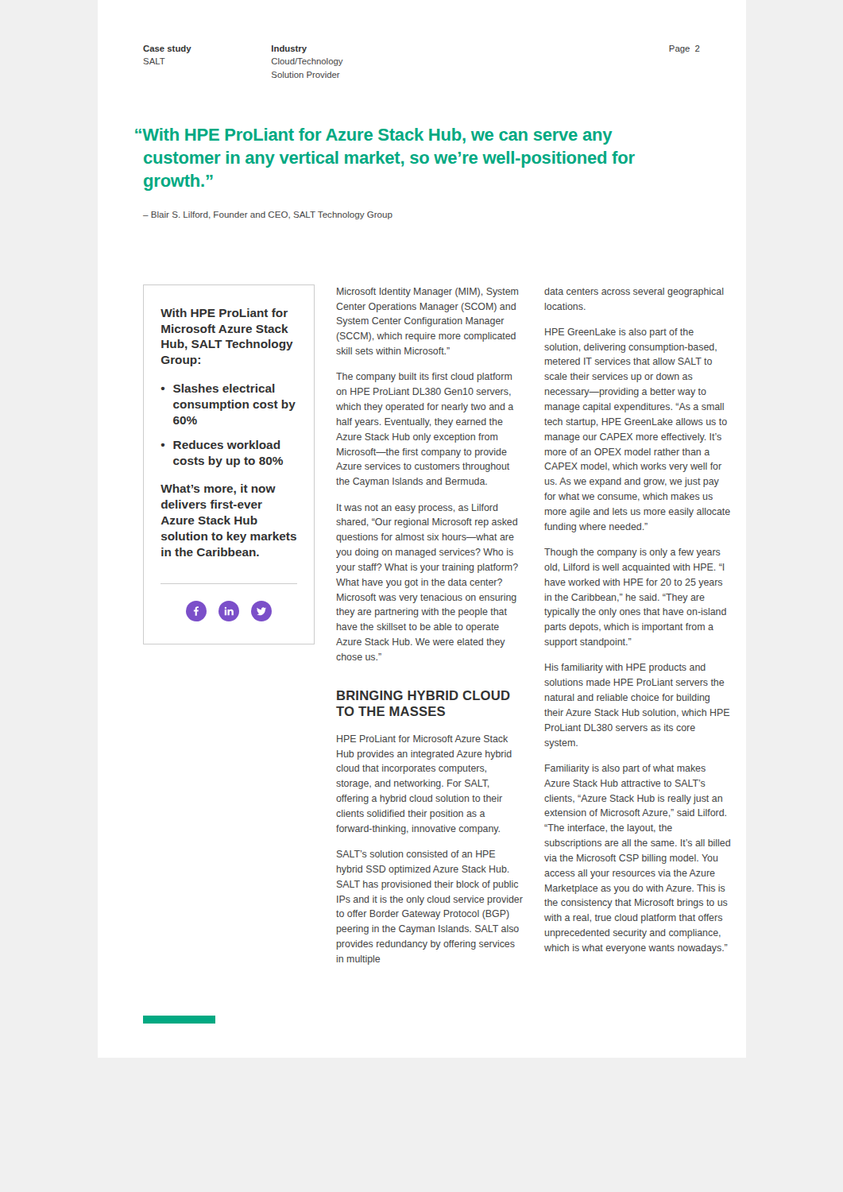Case study SALT
Industry Cloud/Technology
Solution Provider
Page 2
“With HPE ProLiant for Azure Stack Hub, we can serve any customer in any vertical market, so we’re well-positioned for growth.”
– Blair S. Lilford, Founder and CEO, SALT Technology Group
With HPE ProLiant for Microsoft Azure Stack Hub, SALT Technology Group:
Slashes electrical consumption cost by 60%
Reduces workload costs by up to 80%
What’s more, it now delivers first-ever Azure Stack Hub solution to key markets in the Caribbean.
Microsoft Identity Manager (MIM), System Center Operations Manager (SCOM) and System Center Configuration Manager (SCCM), which require more complicated skill sets within Microsoft.”
The company built its first cloud platform on HPE ProLiant DL380 Gen10 servers, which they operated for nearly two and a half years. Eventually, they earned the Azure Stack Hub only exception from Microsoft—the first company to provide Azure services to customers throughout the Cayman Islands and Bermuda.
It was not an easy process, as Lilford shared, “Our regional Microsoft rep asked questions for almost six hours—what are you doing on managed services? Who is your staff? What is your training platform? What have you got in the data center? Microsoft was very tenacious on ensuring they are partnering with the people that have the skillset to be able to operate Azure Stack Hub. We were elated they chose us.”
Bringing hybrid cloud to the masses
HPE ProLiant for Microsoft Azure Stack Hub provides an integrated Azure hybrid cloud that incorporates computers, storage, and networking. For SALT, offering a hybrid cloud solution to their clients solidified their position as a forward-thinking, innovative company.
SALT’s solution consisted of an HPE hybrid SSD optimized Azure Stack Hub. SALT has provisioned their block of public IPs and it is the only cloud service provider to offer Border Gateway Protocol (BGP) peering in the Cayman Islands. SALT also provides redundancy by offering services in multiple
data centers across several geographical locations.
HPE GreenLake is also part of the solution, delivering consumption-based, metered IT services that allow SALT to scale their services up or down as necessary—providing a better way to manage capital expenditures. “As a small tech startup, HPE GreenLake allows us to manage our CAPEX more effectively. It’s more of an OPEX model rather than a CAPEX model, which works very well for us. As we expand and grow, we just pay for what we consume, which makes us more agile and lets us more easily allocate funding where needed.”
Though the company is only a few years old, Lilford is well acquainted with HPE. “I have worked with HPE for 20 to 25 years in the Caribbean,” he said. “They are typically the only ones that have on-island parts depots, which is important from a support standpoint.”
His familiarity with HPE products and solutions made HPE ProLiant servers the natural and reliable choice for building their Azure Stack Hub solution, which HPE ProLiant DL380 servers as its core system.
Familiarity is also part of what makes Azure Stack Hub attractive to SALT’s clients, “Azure Stack Hub is really just an extension of Microsoft Azure,” said Lilford. “The interface, the layout, the subscriptions are all the same. It’s all billed via the Microsoft CSP billing model. You access all your resources via the Azure Marketplace as you do with Azure. This is the consistency that Microsoft brings to us with a real, true cloud platform that offers unprecedented security and compliance, which is what everyone wants nowadays.”